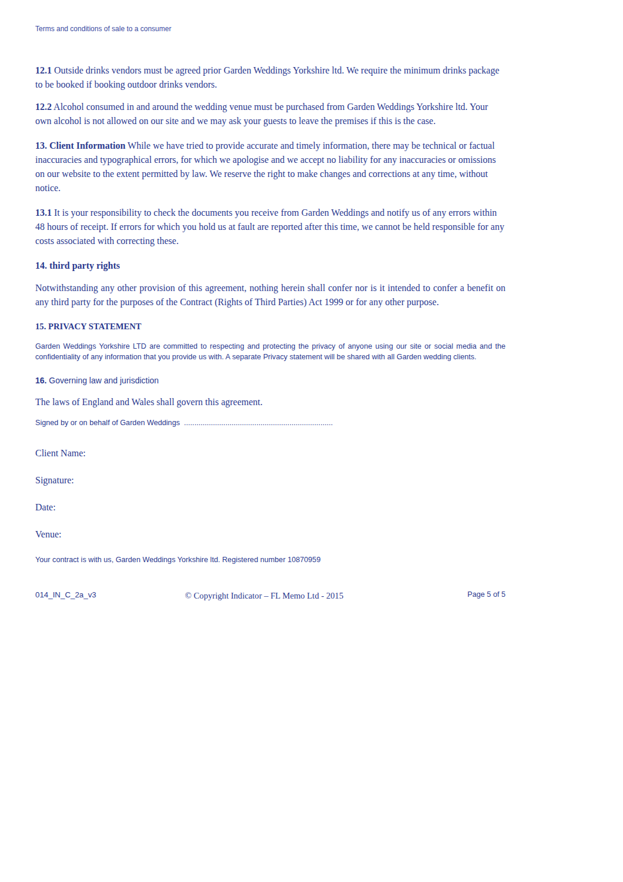Terms and conditions of sale to a consumer
12.1 Outside drinks vendors must be agreed prior Garden Weddings Yorkshire ltd. We require the minimum drinks package to be booked if booking outdoor drinks vendors.
12.2 Alcohol consumed in and around the wedding venue must be purchased from Garden Weddings Yorkshire ltd. Your own alcohol is not allowed on our site and we may ask your guests to leave the premises if this is the case.
13. Client Information While we have tried to provide accurate and timely information, there may be technical or factual inaccuracies and typographical errors, for which we apologise and we accept no liability for any inaccuracies or omissions on our website to the extent permitted by law. We reserve the right to make changes and corrections at any time, without notice.
13.1 It is your responsibility to check the documents you receive from Garden Weddings and notify us of any errors within 48 hours of receipt. If errors for which you hold us at fault are reported after this time, we cannot be held responsible for any costs associated with correcting these.
14. third party rights
Notwithstanding any other provision of this agreement, nothing herein shall confer nor is it intended to confer a benefit on any third party for the purposes of the Contract (Rights of Third Parties) Act 1999 or for any other purpose.
15. PRIVACY STATEMENT
Garden Weddings Yorkshire LTD are committed to respecting and protecting the privacy of anyone using our site or social media and the confidentiality of any information that you provide us with. A separate Privacy statement will be shared with all Garden wedding clients.
16. Governing law and jurisdiction
The laws of England and Wales shall govern this agreement.
Signed by or on behalf of Garden Weddings ........................................................................
Client Name:
Signature:
Date:
Venue:
Your contract is with us, Garden Weddings Yorkshire ltd. Registered number 10870959
014_IN_C_2a_v3
© Copyright Indicator – FL Memo Ltd - 2015
Page 5 of 5